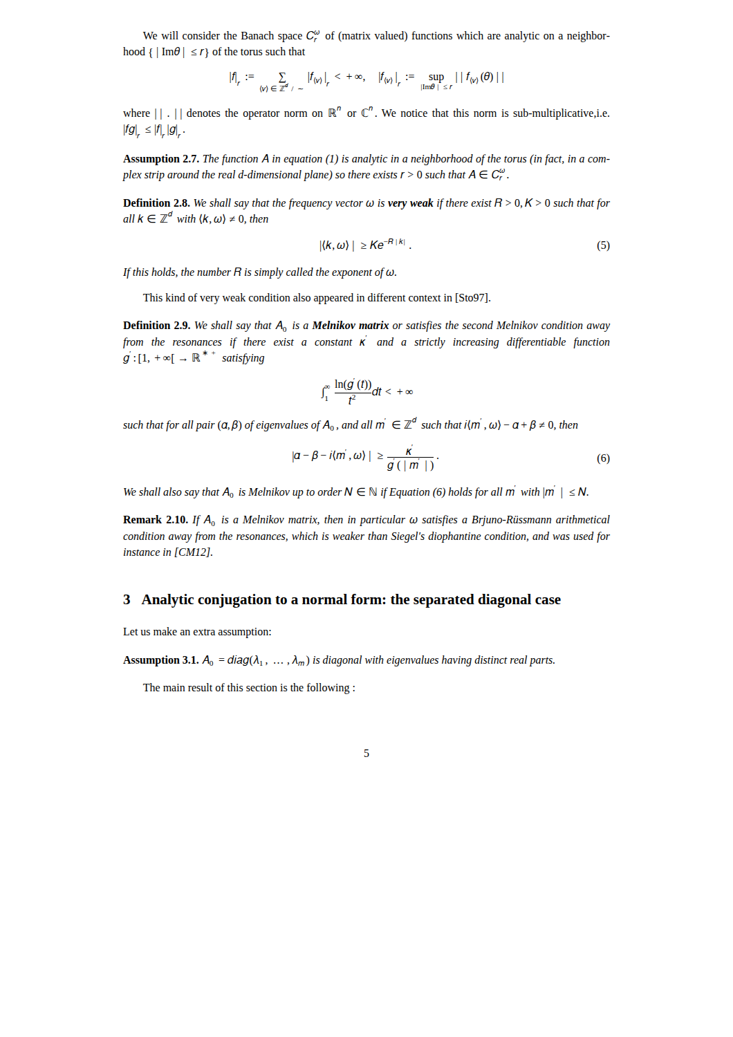We will consider the Banach space Crω of (matrix valued) functions which are analytic on a neighborhood {|Im⁡θ|≤r} of the torus such that
|f|r := ∑ ⟨v⟩∈ℤd/∼ |f⟨v⟩|r < +∞ , |f⟨v⟩|r := sup |Im⁡θ|≤r ||f⟨v⟩(θ)||
where ||.|| denotes the operator norm on ℝn or ℂn. We notice that this norm is sub-multiplicative,i.e. |fg|r≤|f|r|g|r.
Assumption 2.7. The function A in equation (1) is analytic in a neighborhood of the torus (in fact, in a complex strip around the real d-dimensional plane) so there exists r>0 such that A∈Crω.
Definition 2.8. We shall say that the frequency vector ω is very weak if there exist R>0,K>0 such that for all k∈ℤd with ⟨k,ω⟩≠0, then
|⟨k,ω⟩| ≥ Ke−R|k| . (5)
If this holds, the number R is simply called the exponent of ω.
This kind of very weak condition also appeared in different context in [Sto97].
Definition 2.9. We shall say that A0 is a Melnikov matrix or satisfies the second Melnikov condition away from the resonances if there exist a constant κ′ and a strictly increasing differentiable function g′:[1,+∞[→ℝ∗+ satisfying
∫ 1 ∞ ln⁡(g′(t)) t2 dt < +∞
such that for all pair (α,β) of eigenvalues of A0, and all m′∈ℤd such that i⟨m′,ω⟩−α+β≠0, then
|α−β−i⟨m′,ω⟩| ≥ κ′ g′(|m′|) . (6)
We shall also say that A0 is Melnikov up to order N∈ℕ if Equation (6) holds for all m′ with |m′|≤N.
Remark 2.10. If A0 is a Melnikov matrix, then in particular ω satisfies a Brjuno-Rüssmann arithmetical condition away from the resonances, which is weaker than Siegel's diophantine condition, and was used for instance in [CM12].
3 Analytic conjugation to a normal form: the separated diagonal case
Let us make an extra assumption:
Assumption 3.1. A0=diag(λ1,…,λm) is diagonal with eigenvalues having distinct real parts.
The main result of this section is the following :
5